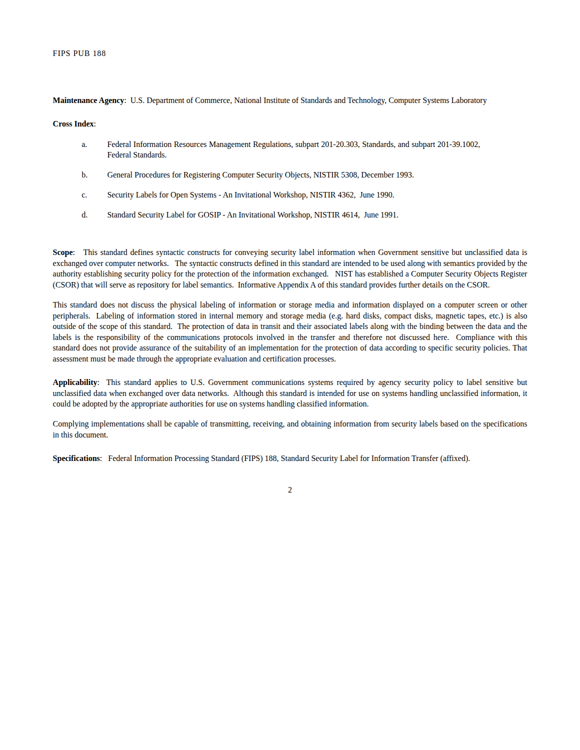FIPS PUB 188
Maintenance Agency: U.S. Department of Commerce, National Institute of Standards and Technology, Computer Systems Laboratory
Cross Index:
| a. | Federal Information Resources Management Regulations, subpart 201-20.303, Standards, and subpart 201-39.1002, Federal Standards. |
| b. | General Procedures for Registering Computer Security Objects, NISTIR 5308, December 1993. |
| c. | Security Labels for Open Systems - An Invitational Workshop, NISTIR 4362, June 1990. |
| d. | Standard Security Label for GOSIP - An Invitational Workshop, NISTIR 4614, June 1991. |
Scope: This standard defines syntactic constructs for conveying security label information when Government sensitive but unclassified data is exchanged over computer networks. The syntactic constructs defined in this standard are intended to be used along with semantics provided by the authority establishing security policy for the protection of the information exchanged. NIST has established a Computer Security Objects Register (CSOR) that will serve as repository for label semantics. Informative Appendix A of this standard provides further details on the CSOR.
This standard does not discuss the physical labeling of information or storage media and information displayed on a computer screen or other peripherals. Labeling of information stored in internal memory and storage media (e.g. hard disks, compact disks, magnetic tapes, etc.) is also outside of the scope of this standard. The protection of data in transit and their associated labels along with the binding between the data and the labels is the responsibility of the communications protocols involved in the transfer and therefore not discussed here. Compliance with this standard does not provide assurance of the suitability of an implementation for the protection of data according to specific security policies. That assessment must be made through the appropriate evaluation and certification processes.
Applicability: This standard applies to U.S. Government communications systems required by agency security policy to label sensitive but unclassified data when exchanged over data networks. Although this standard is intended for use on systems handling unclassified information, it could be adopted by the appropriate authorities for use on systems handling classified information.
Complying implementations shall be capable of transmitting, receiving, and obtaining information from security labels based on the specifications in this document.
Specifications: Federal Information Processing Standard (FIPS) 188, Standard Security Label for Information Transfer (affixed).
2